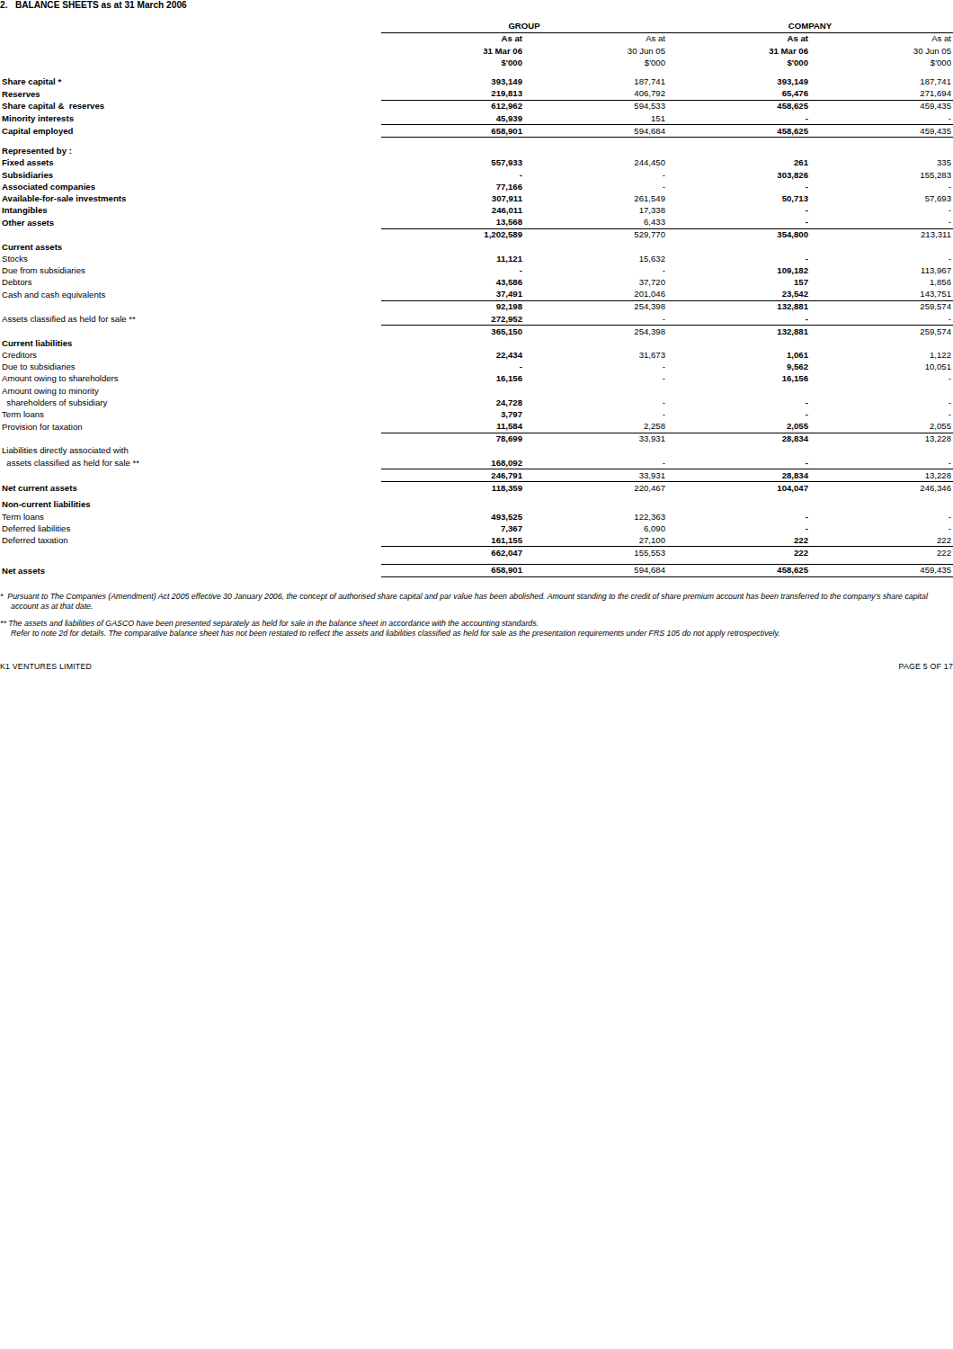2. BALANCE SHEETS as at 31 March 2006
| | GROUP | COMPANY |
| | As at | As at | As at | As at |
| | 31 Mar 06 | 30 Jun 05 | 31 Mar 06 | 30 Jun 05 |
| | $'000 | $'000 | $'000 | $'000 |
| Share capital * | 393,149 | 187,741 | 393,149 | 187,741 |
| Reserves | 219,813 | 406,792 | 65,476 | 271,694 |
| Share capital & reserves | 612,962 | 594,533 | 458,625 | 459,435 |
| Minority interests | 45,939 | 151 | - | - |
| Capital employed | 658,901 | 594,684 | 458,625 | 459,435 |
| Represented by : | | | | |
| Fixed assets | 557,933 | 244,450 | 261 | 335 |
| Subsidiaries | - | - | 303,826 | 155,283 |
| Associated companies | 77,166 | - | - | - |
| Available-for-sale investments | 307,911 | 261,549 | 50,713 | 57,693 |
| Intangibles | 246,011 | 17,338 | - | - |
| Other assets | 13,568 | 6,433 | - | - |
| | 1,202,589 | 529,770 | 354,800 | 213,311 |
| Current assets | | | | |
| Stocks | 11,121 | 15,632 | - | - |
| Due from subsidiaries | - | - | 109,182 | 113,967 |
| Debtors | 43,586 | 37,720 | 157 | 1,856 |
| Cash and cash equivalents | 37,491 | 201,046 | 23,542 | 143,751 |
| | 92,198 | 254,398 | 132,881 | 259,574 |
| Assets classified as held for sale ** | 272,952 | - | - | - |
| | 365,150 | 254,398 | 132,881 | 259,574 |
| Current liabilities | | | | |
| Creditors | 22,434 | 31,673 | 1,061 | 1,122 |
| Due to subsidiaries | - | - | 9,562 | 10,051 |
| Amount owing to shareholders | 16,156 | - | 16,156 | - |
| Amount owing to minority | | | | |
| shareholders of subsidiary | 24,728 | - | - | - |
| Term loans | 3,797 | - | - | - |
| Provision for taxation | 11,584 | 2,258 | 2,055 | 2,055 |
| | 78,699 | 33,931 | 28,834 | 13,228 |
| Liabilities directly associated with | | | | |
| assets classified as held for sale ** | 168,092 | - | - | - |
| | 246,791 | 33,931 | 28,834 | 13,228 |
| Net current assets | 118,359 | 220,467 | 104,047 | 246,346 |
| Non-current liabilities | | | | |
| Term loans | 493,525 | 122,363 | - | - |
| Deferred liabilities | 7,367 | 6,090 | - | - |
| Deferred taxation | 161,155 | 27,100 | 222 | 222 |
| | 662,047 | 155,553 | 222 | 222 |
| Net assets | 658,901 | 594,684 | 458,625 | 459,435 |
* Pursuant to The Companies (Amendment) Act 2005 effective 30 January 2006, the concept of authorised share capital and par value has been abolished. Amount standing to the credit of share premium account has been transferred to the company's share capital account as at that date.
** The assets and liabilities of GASCO have been presented separately as held for sale in the balance sheet in accordance with the accounting standards.
Refer to note 2d for details. The comparative balance sheet has not been restated to reflect the assets and liabilities classified as held for sale as the presentation requirements under FRS 105 do not apply retrospectively.
K1 VENTURES LIMITED
PAGE 5 OF 17